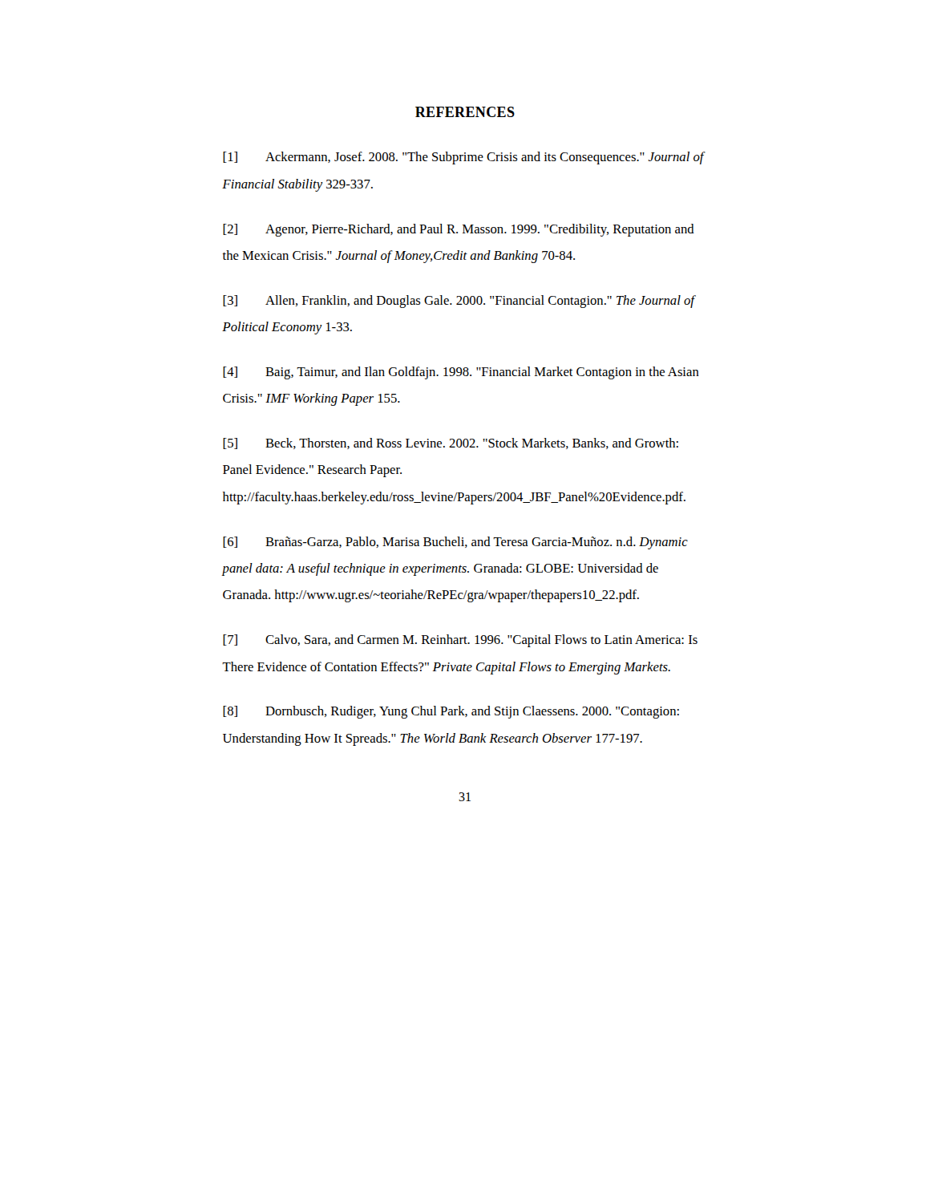REFERENCES
[1] Ackermann, Josef. 2008. "The Subprime Crisis and its Consequences." Journal of Financial Stability 329-337.
[2] Agenor, Pierre-Richard, and Paul R. Masson. 1999. "Credibility, Reputation and the Mexican Crisis." Journal of Money,Credit and Banking 70-84.
[3] Allen, Franklin, and Douglas Gale. 2000. "Financial Contagion." The Journal of Political Economy 1-33.
[4] Baig, Taimur, and Ilan Goldfajn. 1998. "Financial Market Contagion in the Asian Crisis." IMF Working Paper 155.
[5] Beck, Thorsten, and Ross Levine. 2002. "Stock Markets, Banks, and Growth: Panel Evidence." Research Paper. http://faculty.haas.berkeley.edu/ross_levine/Papers/2004_JBF_Panel%20Evidence.pdf.
[6] Brañas-Garza, Pablo, Marisa Bucheli, and Teresa Garcia-Muñoz. n.d. Dynamic panel data: A useful technique in experiments. Granada: GLOBE: Universidad de Granada. http://www.ugr.es/~teoriahe/RePEc/gra/wpaper/thepapers10_22.pdf.
[7] Calvo, Sara, and Carmen M. Reinhart. 1996. "Capital Flows to Latin America: Is There Evidence of Contation Effects?" Private Capital Flows to Emerging Markets.
[8] Dornbusch, Rudiger, Yung Chul Park, and Stijn Claessens. 2000. "Contagion: Understanding How It Spreads." The World Bank Research Observer 177-197.
31